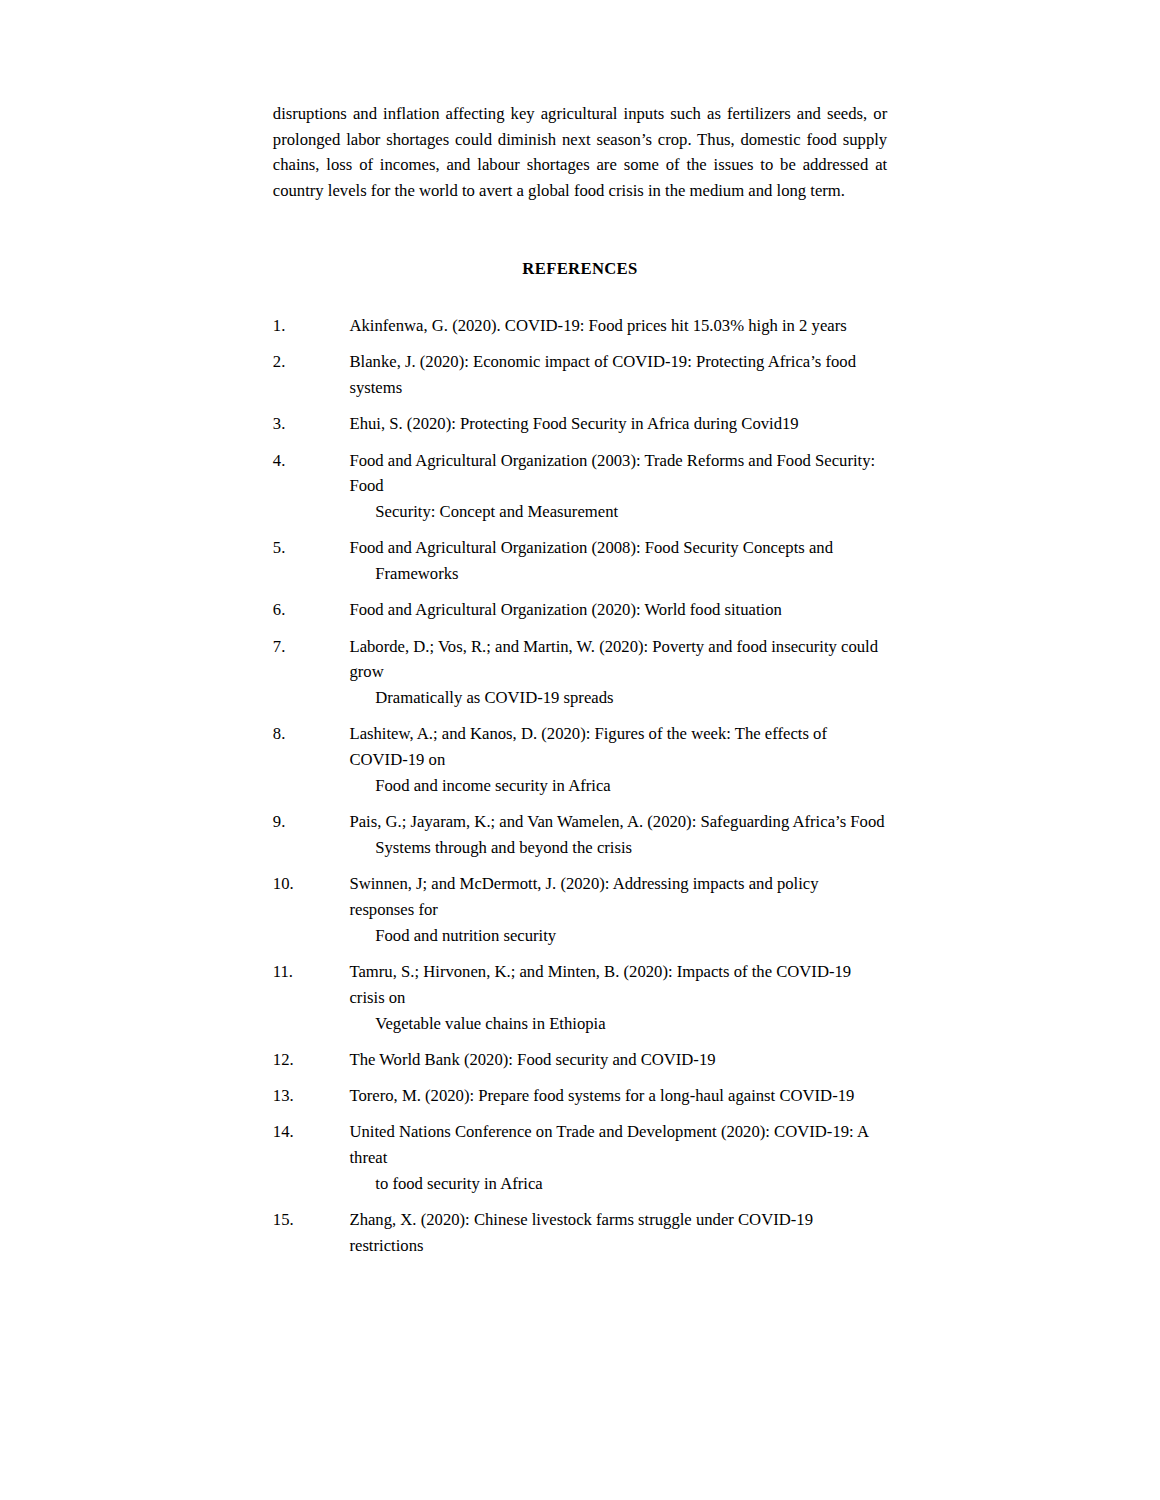disruptions and inflation affecting key agricultural inputs such as fertilizers and seeds, or prolonged labor shortages could diminish next season’s crop. Thus, domestic food supply chains, loss of incomes, and labour shortages are some of the issues to be addressed at country levels for the world to avert a global food crisis in the medium and long term.
REFERENCES
1. Akinfenwa, G. (2020). COVID-19: Food prices hit 15.03% high in 2 years
2. Blanke, J. (2020): Economic impact of COVID-19: Protecting Africa’s food systems
3. Ehui, S. (2020): Protecting Food Security in Africa during Covid19
4. Food and Agricultural Organization (2003): Trade Reforms and Food Security: FoodSecurity: Concept and Measurement
5. Food and Agricultural Organization (2008): Food Security Concepts andFrameworks
6. Food and Agricultural Organization (2020): World food situation
7. Laborde, D.; Vos, R.; and Martin, W. (2020): Poverty and food insecurity could growDramatically as COVID-19 spreads
8. Lashitew, A.; and Kanos, D. (2020): Figures of the week: The effects of COVID-19 onFood and income security in Africa
9. Pais, G.; Jayaram, K.; and Van Wamelen, A. (2020): Safeguarding Africa’s FoodSystems through and beyond the crisis
10. Swinnen, J; and McDermott, J. (2020): Addressing impacts and policy responses forFood and nutrition security
11. Tamru, S.; Hirvonen, K.; and Minten, B. (2020): Impacts of the COVID-19 crisis onVegetable value chains in Ethiopia
12. The World Bank (2020): Food security and COVID-19
13. Torero, M. (2020): Prepare food systems for a long-haul against COVID-19
14. United Nations Conference on Trade and Development (2020): COVID-19: A threatto food security in Africa
15. Zhang, X. (2020): Chinese livestock farms struggle under COVID-19 restrictions